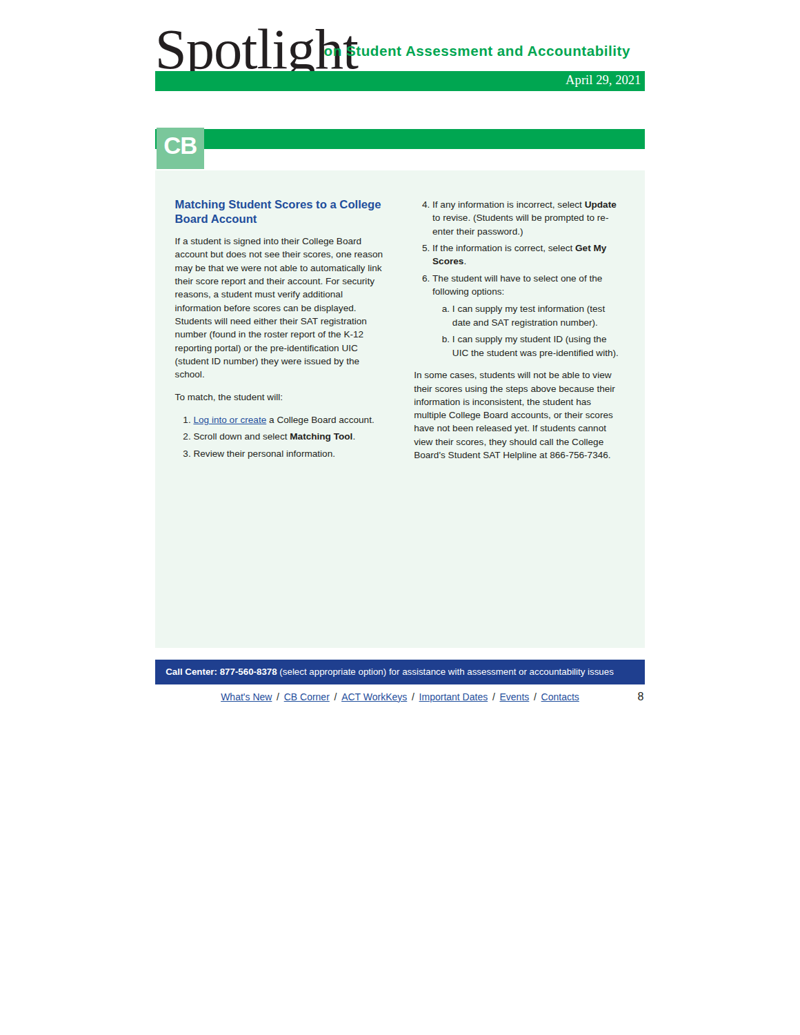Spotlight
on Student Assessment and Accountability
April 29, 2021
CB
Matching Student Scores to a College Board Account
If a student is signed into their College Board account but does not see their scores, one reason may be that we were not able to automatically link their score report and their account. For security reasons, a student must verify additional information before scores can be displayed. Students will need either their SAT registration number (found in the roster report of the K-12 reporting portal) or the pre-identification UIC (student ID number) they were issued by the school.
To match, the student will:
Log into or create a College Board account.
Scroll down and select Matching Tool.
Review their personal information.
If any information is incorrect, select Update to revise. (Students will be prompted to re-enter their password.)
If the information is correct, select Get My Scores.
The student will have to select one of the following options:
I can supply my test information (test date and SAT registration number).
I can supply my student ID (using the UIC the student was pre-identified with).
In some cases, students will not be able to view their scores using the steps above because their information is inconsistent, the student has multiple College Board accounts, or their scores have not been released yet. If students cannot view their scores, they should call the College Board's Student SAT Helpline at 866-756-7346.
Call Center: 877-560-8378 (select appropriate option) for assistance with assessment or accountability issues
What's New/ CB Corner/ ACT WorkKeys/ Important Dates/ Events/ Contacts 8